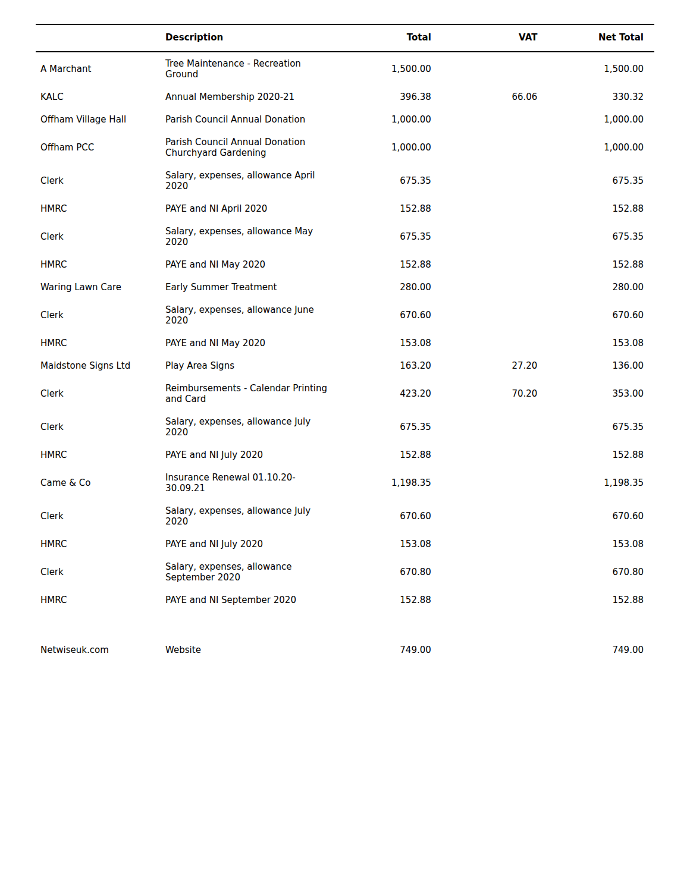| | Description | Total | VAT | Net Total |
| --- | --- | --- | --- | --- |
| A Marchant | Tree Maintenance - Recreation Ground | 1,500.00 | | 1,500.00 |
| KALC | Annual Membership 2020-21 | 396.38 | 66.06 | 330.32 |
| Offham Village Hall | Parish Council Annual Donation | 1,000.00 | | 1,000.00 |
| Offham PCC | Parish Council Annual Donation Churchyard Gardening | 1,000.00 | | 1,000.00 |
| Clerk | Salary, expenses, allowance April 2020 | 675.35 | | 675.35 |
| HMRC | PAYE and NI April 2020 | 152.88 | | 152.88 |
| Clerk | Salary, expenses, allowance May 2020 | 675.35 | | 675.35 |
| HMRC | PAYE and NI May 2020 | 152.88 | | 152.88 |
| Waring Lawn Care | Early Summer Treatment | 280.00 | | 280.00 |
| Clerk | Salary, expenses, allowance June 2020 | 670.60 | | 670.60 |
| HMRC | PAYE and NI May 2020 | 153.08 | | 153.08 |
| Maidstone Signs Ltd | Play Area Signs | 163.20 | 27.20 | 136.00 |
| Clerk | Reimbursements - Calendar Printing and Card | 423.20 | 70.20 | 353.00 |
| Clerk | Salary, expenses, allowance July 2020 | 675.35 | | 675.35 |
| HMRC | PAYE and NI July 2020 | 152.88 | | 152.88 |
| Came & Co | Insurance Renewal 01.10.20-30.09.21 | 1,198.35 | | 1,198.35 |
| Clerk | Salary, expenses, allowance July 2020 | 670.60 | | 670.60 |
| HMRC | PAYE and NI July 2020 | 153.08 | | 153.08 |
| Clerk | Salary, expenses, allowance September 2020 | 670.80 | | 670.80 |
| HMRC | PAYE and NI September 2020 | 152.88 | | 152.88 |
| Netwiseuk.com | Website | 749.00 | | 749.00 |